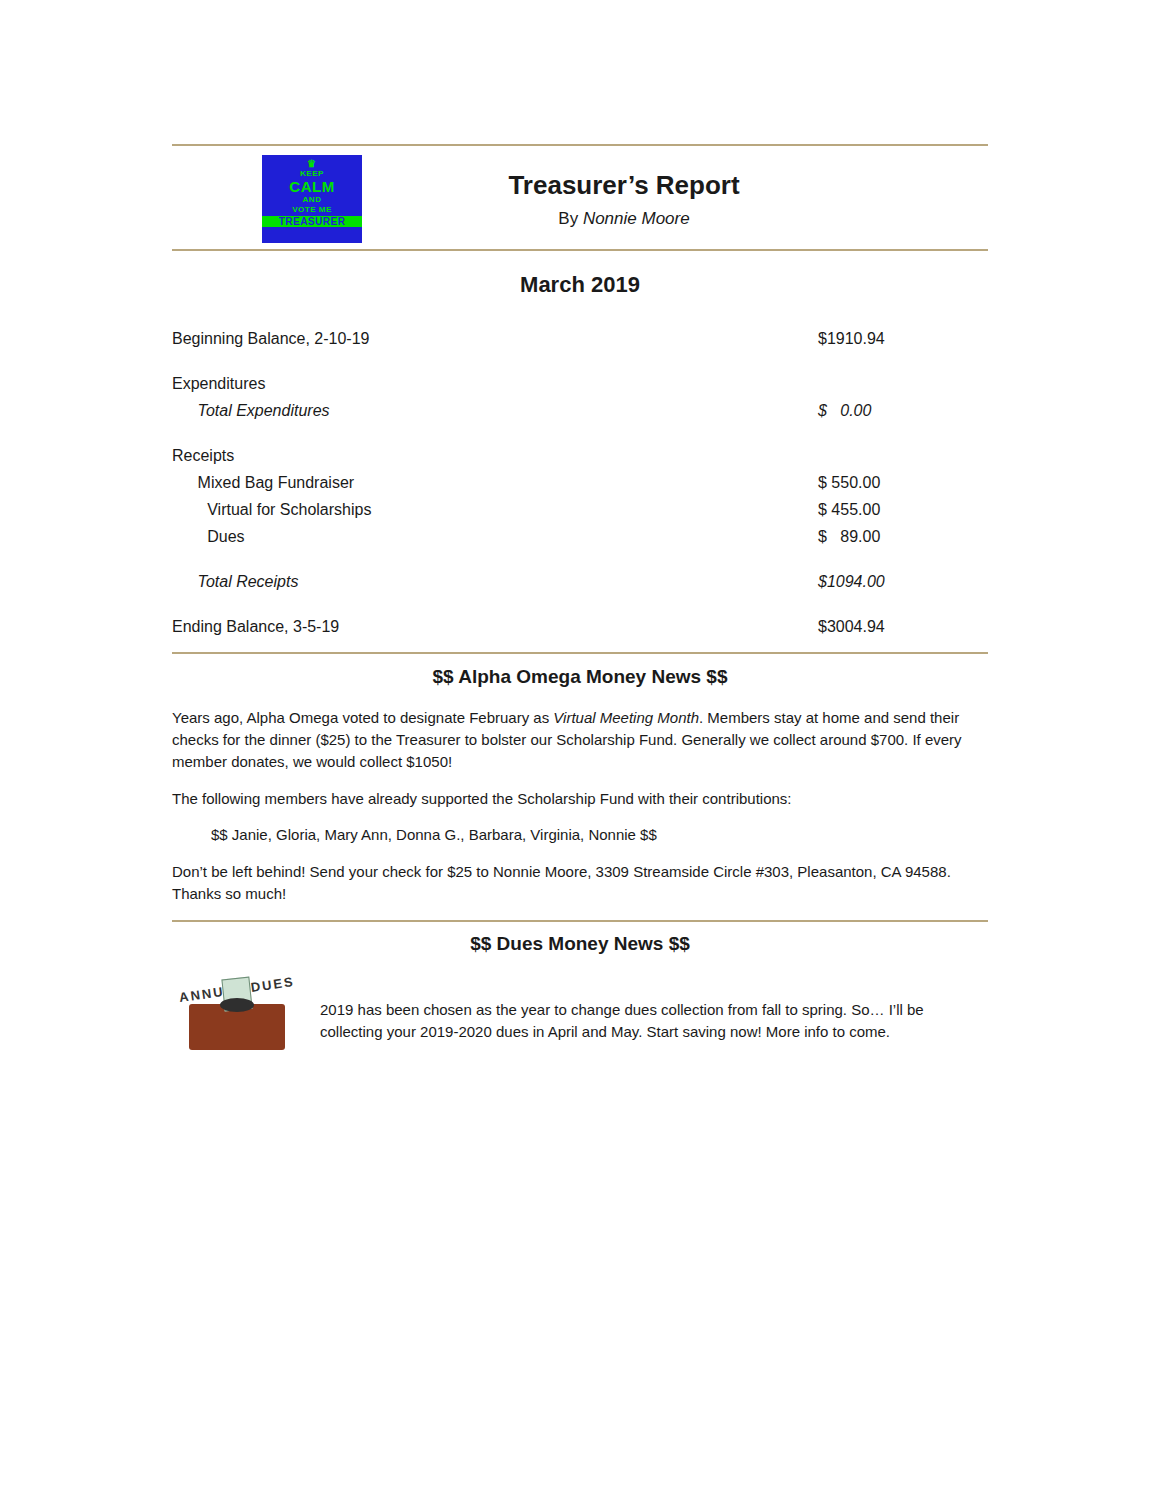♛ KEEP CALM AND VOTE ME TREASURER
Treasurer’s Report
By Nonnie Moore
March 2019
| Beginning Balance, 2-10-19 | $1910.94 |
| Expenditures | |
| Total Expenditures | $ 0.00 |
| Receipts | |
| Mixed Bag Fundraiser | $ 550.00 |
| Virtual for Scholarships | $ 455.00 |
| Dues | $ 89.00 |
| Total Receipts | $1094.00 |
| Ending Balance, 3-5-19 | $3004.94 |
$$ Alpha Omega Money News $$
Years ago, Alpha Omega voted to designate February as Virtual Meeting Month. Members stay at home and send their checks for the dinner ($25) to the Treasurer to bolster our Scholarship Fund. Generally we collect around $700. If every member donates, we would collect $1050!
The following members have already supported the Scholarship Fund with their contributions:
$$ Janie, Gloria, Mary Ann, Donna G., Barbara, Virginia, Nonnie $$
Don’t be left behind! Send your check for $25 to Nonnie Moore, 3309 Streamside Circle #303, Pleasanton, CA 94588. Thanks so much!
$$ Dues Money News $$
ANNUAL DUES
2019 has been chosen as the year to change dues collection from fall to spring. So… I’ll be collecting your 2019-2020 dues in April and May. Start saving now! More info to come.